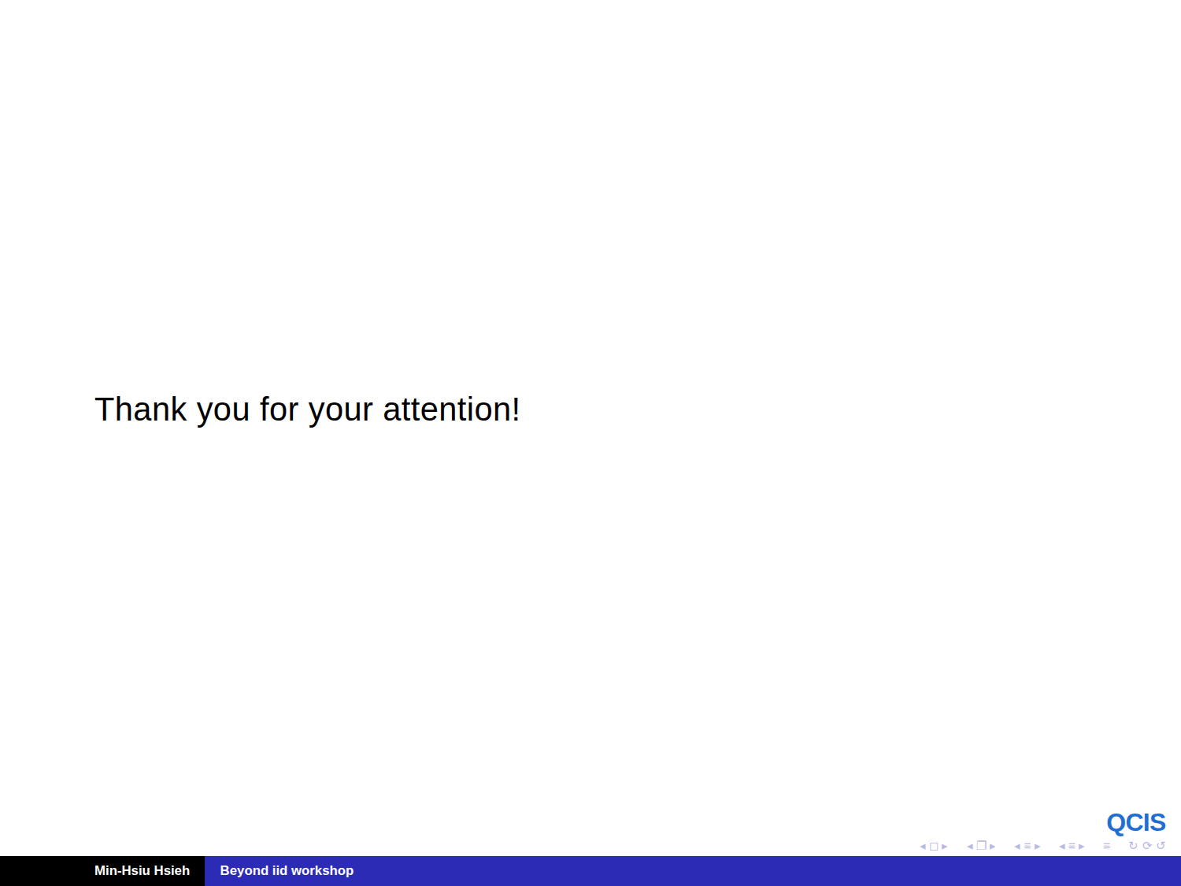Thank you for your attention!
QCIS
◂ ◻ ▸ ◂ ❐ ▸ ◂ ≡ ▸ ◂ ≡ ▸ ≡ ↻ ⟳ ↺
Min-Hsiu Hsieh
Beyond iid workshop